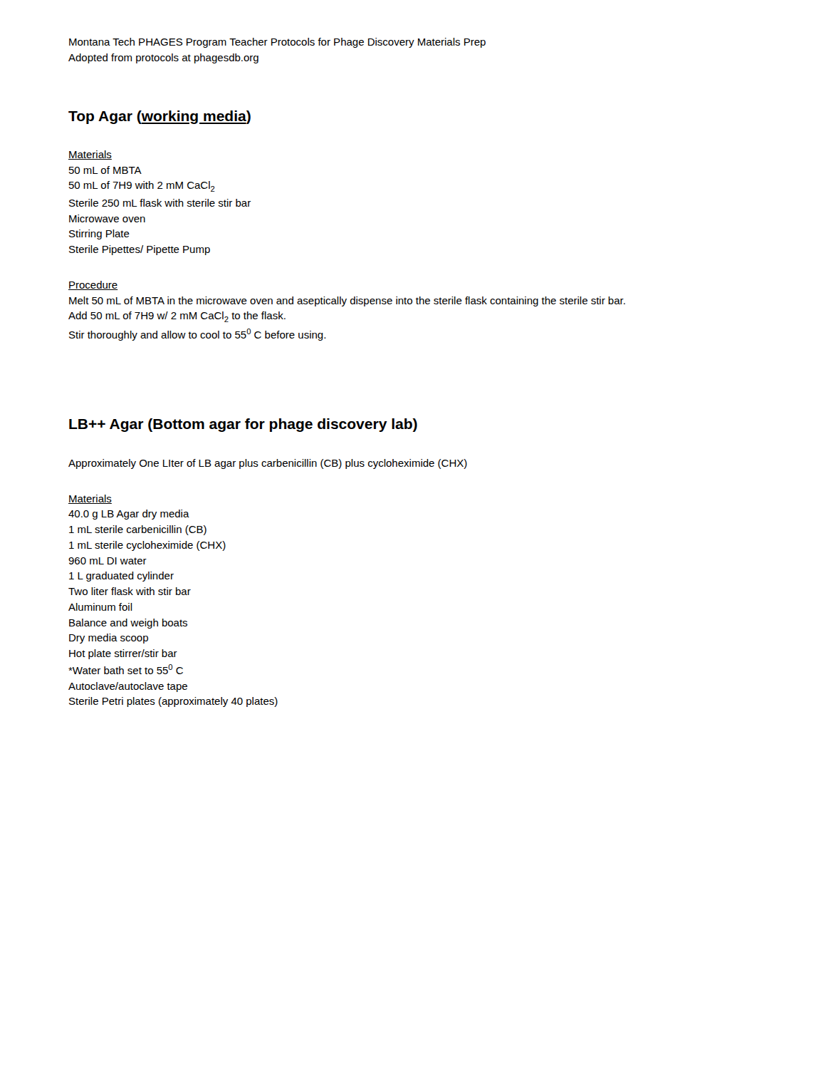Montana Tech PHAGES Program Teacher Protocols for Phage Discovery Materials Prep
Adopted from protocols at phagesdb.org
Top Agar (working media)
Materials
50 mL of MBTA
50 mL of 7H9 with 2 mM CaCl2
Sterile 250 mL flask with sterile stir bar
Microwave oven
Stirring Plate
Sterile Pipettes/ Pipette Pump
Procedure
Melt 50 mL of MBTA in the microwave oven and aseptically dispense into the sterile flask containing the sterile stir bar.
Add 50 mL of 7H9 w/ 2 mM CaCl2 to the flask.
Stir thoroughly and allow to cool to 550 C before using.
LB++ Agar (Bottom agar for phage discovery lab)
Approximately One LIter of LB agar plus carbenicillin (CB) plus cycloheximide (CHX)
Materials
40.0 g LB Agar dry media
1 mL sterile carbenicillin (CB)
1 mL sterile cycloheximide (CHX)
960 mL DI water
1 L graduated cylinder
Two liter flask with stir bar
Aluminum foil
Balance and weigh boats
Dry media scoop
Hot plate stirrer/stir bar
*Water bath set to 550 C
Autoclave/autoclave tape
Sterile Petri plates (approximately 40 plates)